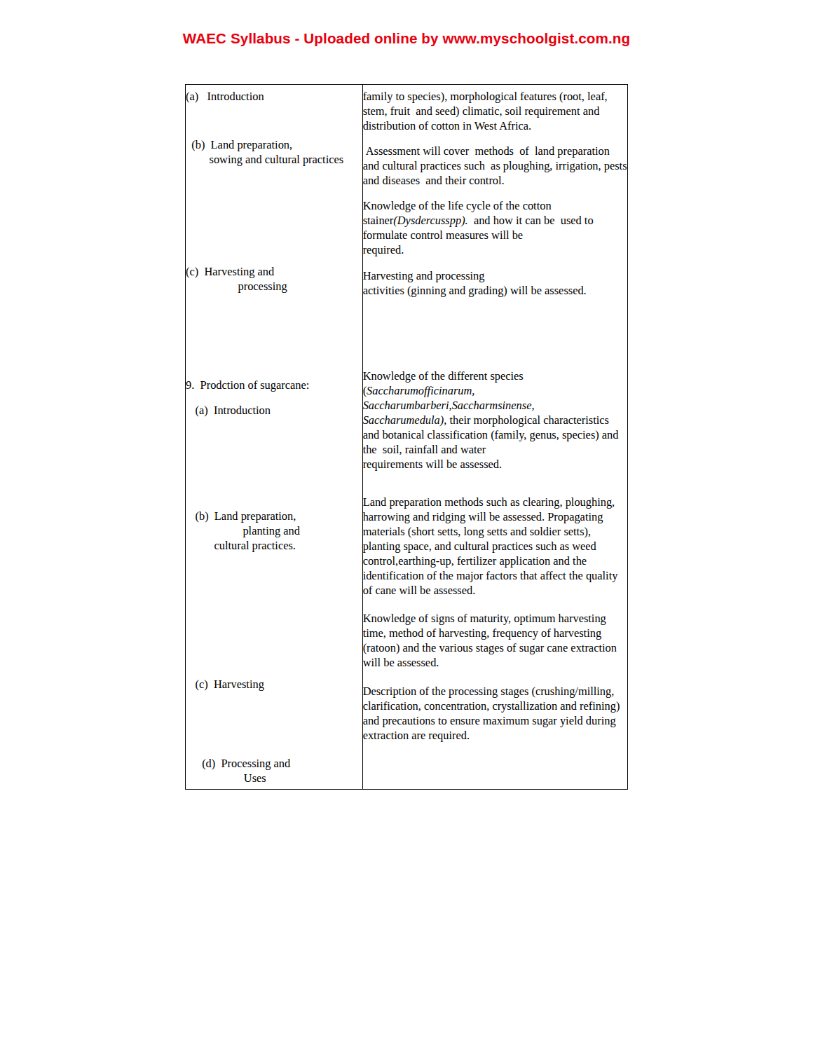WAEC Syllabus - Uploaded online by www.myschoolgist.com.ng
| (a) Introduction (b) Land preparation, sowing and cultural practices (c) Harvesting and processing 9. Prodction of sugarcane: (a) Introduction (b) Land preparation, planting and cultural practices. (c) Harvesting (d) Processing and Uses | family to species), morphological features (root, leaf, stem, fruit and seed) climatic, soil requirement and distribution of cotton in West Africa. Assessment will cover methods of land preparation and cultural practices such as ploughing, irrigation, pests and diseases and their control. Knowledge of the life cycle of the cotton stainer (Dysdercusspp). and how it can be used to formulate control measures will be required. Harvesting and processing activities (ginning and grading) will be assessed. Knowledge of the different species ( Saccharumofficinarum, Saccharumbarberi,Saccharmsinense, Saccharumedula) , their morphological characteristics and botanical classification (family, genus, species) and the soil, rainfall and water requirements will be assessed. Land preparation methods such as clearing, ploughing, harrowing and ridging will be assessed. Propagating materials (short setts, long setts and soldier setts), planting space, and cultural practices such as weed control,earthing-up, fertilizer application and the identification of the major factors that affect the quality of cane will be assessed. Knowledge of signs of maturity, optimum harvesting time, method of harvesting, frequency of harvesting (ratoon) and the various stages of sugar cane extraction will be assessed. Description of the processing stages (crushing/milling, clarification, concentration, crystallization and refining) and precautions to ensure maximum sugar yield during extraction are required. |